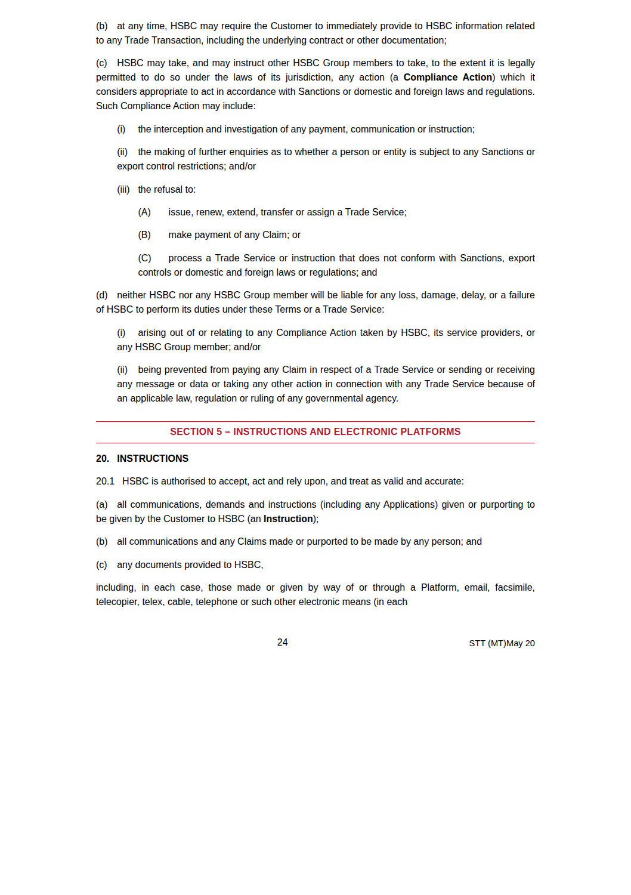(b) at any time, HSBC may require the Customer to immediately provide to HSBC information related to any Trade Transaction, including the underlying contract or other documentation;
(c) HSBC may take, and may instruct other HSBC Group members to take, to the extent it is legally permitted to do so under the laws of its jurisdiction, any action (a Compliance Action) which it considers appropriate to act in accordance with Sanctions or domestic and foreign laws and regulations. Such Compliance Action may include:
(i) the interception and investigation of any payment, communication or instruction;
(ii) the making of further enquiries as to whether a person or entity is subject to any Sanctions or export control restrictions; and/or
(iii) the refusal to:
(A) issue, renew, extend, transfer or assign a Trade Service;
(B) make payment of any Claim; or
(C) process a Trade Service or instruction that does not conform with Sanctions, export controls or domestic and foreign laws or regulations; and
(d) neither HSBC nor any HSBC Group member will be liable for any loss, damage, delay, or a failure of HSBC to perform its duties under these Terms or a Trade Service:
(i) arising out of or relating to any Compliance Action taken by HSBC, its service providers, or any HSBC Group member; and/or
(ii) being prevented from paying any Claim in respect of a Trade Service or sending or receiving any message or data or taking any other action in connection with any Trade Service because of an applicable law, regulation or ruling of any governmental agency.
SECTION 5 – INSTRUCTIONS AND ELECTRONIC PLATFORMS
20. INSTRUCTIONS
20.1 HSBC is authorised to accept, act and rely upon, and treat as valid and accurate:
(a) all communications, demands and instructions (including any Applications) given or purporting to be given by the Customer to HSBC (an Instruction);
(b) all communications and any Claims made or purported to be made by any person; and
(c) any documents provided to HSBC,
including, in each case, those made or given by way of or through a Platform, email, facsimile, telecopier, telex, cable, telephone or such other electronic means (in each
24 STT (MT)May 20